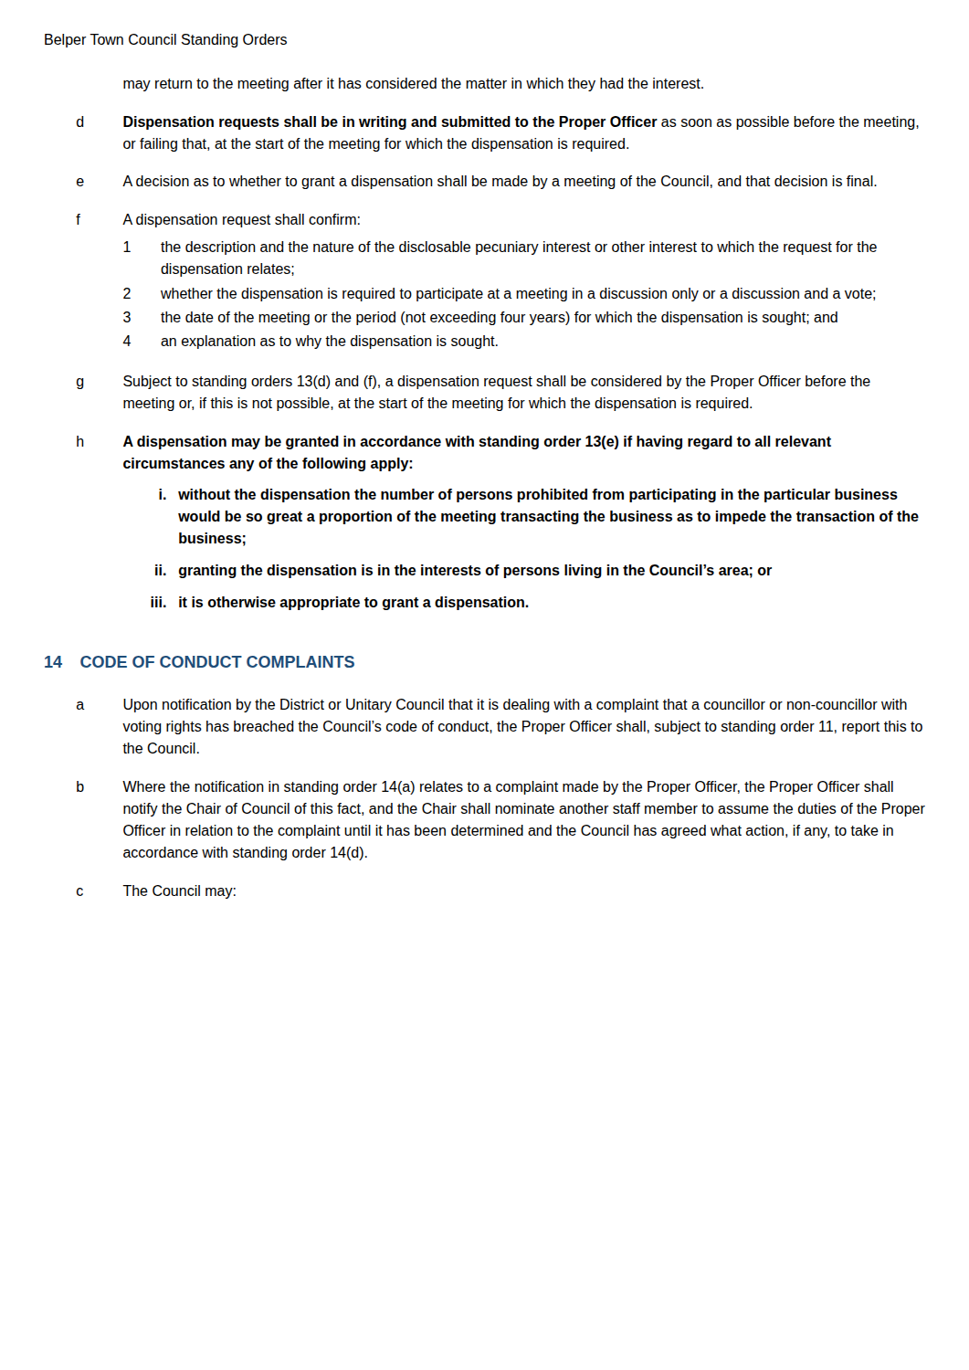Belper Town Council Standing Orders
may return to the meeting after it has considered the matter in which they had the interest.
d
Dispensation requests shall be in writing and submitted to the Proper Officer as soon as possible before the meeting, or failing that, at the start of the meeting for which the dispensation is required.
e
A decision as to whether to grant a dispensation shall be made by a meeting of the Council, and that decision is final.
f
A dispensation request shall confirm:
1 the description and the nature of the disclosable pecuniary interest or other interest to which the request for the dispensation relates;
2 whether the dispensation is required to participate at a meeting in a discussion only or a discussion and a vote;
3 the date of the meeting or the period (not exceeding four years) for which the dispensation is sought; and
4 an explanation as to why the dispensation is sought.
g
Subject to standing orders 13(d) and (f), a dispensation request shall be considered by the Proper Officer before the meeting or, if this is not possible, at the start of the meeting for which the dispensation is required.
h
A dispensation may be granted in accordance with standing order 13(e) if having regard to all relevant circumstances any of the following apply:
i. without the dispensation the number of persons prohibited from participating in the particular business would be so great a proportion of the meeting transacting the business as to impede the transaction of the business;
ii. granting the dispensation is in the interests of persons living in the Council’s area; or
iii. it is otherwise appropriate to grant a dispensation.
14 CODE OF CONDUCT COMPLAINTS
a
Upon notification by the District or Unitary Council that it is dealing with a complaint that a councillor or non-councillor with voting rights has breached the Council’s code of conduct, the Proper Officer shall, subject to standing order 11, report this to the Council.
b
Where the notification in standing order 14(a) relates to a complaint made by the Proper Officer, the Proper Officer shall notify the Chair of Council of this fact, and the Chair shall nominate another staff member to assume the duties of the Proper Officer in relation to the complaint until it has been determined and the Council has agreed what action, if any, to take in accordance with standing order 14(d).
c
The Council may: